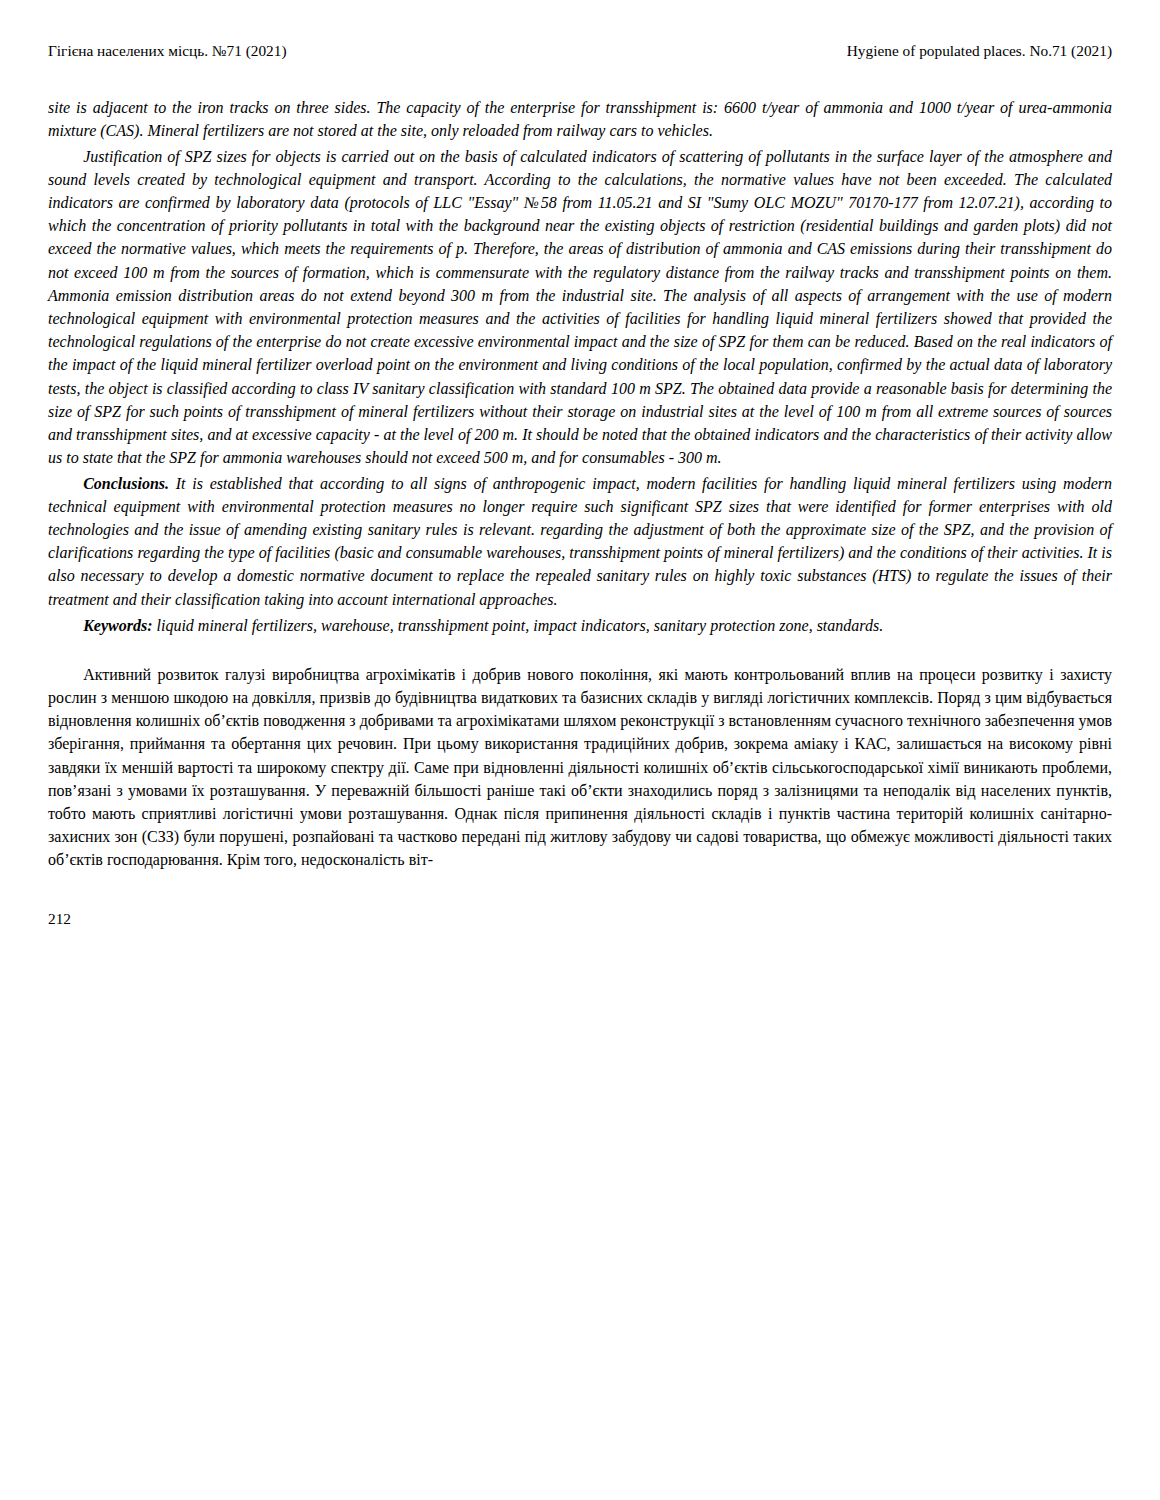Гігієна населених місць. №71 (2021) Hygiene of populated places. No.71 (2021)
site is adjacent to the iron tracks on three sides. The capacity of the enterprise for transshipment is: 6600 t/year of ammonia and 1000 t/year of urea-ammonia mixture (CAS). Mineral fertilizers are not stored at the site, only reloaded from railway cars to vehicles.
Justification of SPZ sizes for objects is carried out on the basis of calculated indicators of scattering of pollutants in the surface layer of the atmosphere and sound levels created by technological equipment and transport. According to the calculations, the normative values have not been exceeded. The calculated indicators are confirmed by laboratory data (protocols of LLC "Essay" №58 from 11.05.21 and SI "Sumy OLC MOZU" 70170-177 from 12.07.21), according to which the concentration of priority pollutants in total with the background near the existing objects of restriction (residential buildings and garden plots) did not exceed the normative values, which meets the requirements of p. Therefore, the areas of distribution of ammonia and CAS emissions during their transshipment do not exceed 100 m from the sources of formation, which is commensurate with the regulatory distance from the railway tracks and transshipment points on them. Ammonia emission distribution areas do not extend beyond 300 m from the industrial site. The analysis of all aspects of arrangement with the use of modern technological equipment with environmental protection measures and the activities of facilities for handling liquid mineral fertilizers showed that provided the technological regulations of the enterprise do not create excessive environmental impact and the size of SPZ for them can be reduced. Based on the real indicators of the impact of the liquid mineral fertilizer overload point on the environment and living conditions of the local population, confirmed by the actual data of laboratory tests, the object is classified according to class IV sanitary classification with standard 100 m SPZ. The obtained data provide a reasonable basis for determining the size of SPZ for such points of transshipment of mineral fertilizers without their storage on industrial sites at the level of 100 m from all extreme sources of sources and transshipment sites, and at excessive capacity - at the level of 200 m. It should be noted that the obtained indicators and the characteristics of their activity allow us to state that the SPZ for ammonia warehouses should not exceed 500 m, and for consumables - 300 m.
Conclusions. It is established that according to all signs of anthropogenic impact, modern facilities for handling liquid mineral fertilizers using modern technical equipment with environmental protection measures no longer require such significant SPZ sizes that were identified for former enterprises with old technologies and the issue of amending existing sanitary rules is relevant. regarding the adjustment of both the approximate size of the SPZ, and the provision of clarifications regarding the type of facilities (basic and consumable warehouses, transshipment points of mineral fertilizers) and the conditions of their activities. It is also necessary to develop a domestic normative document to replace the repealed sanitary rules on highly toxic substances (HTS) to regulate the issues of their treatment and their classification taking into account international approaches.
Keywords: liquid mineral fertilizers, warehouse, transshipment point, impact indicators, sanitary protection zone, standards.
Активний розвиток галузі виробництва агрохімікатів і добрив нового покоління, які мають контрольований вплив на процеси розвитку і захисту рослин з меншою шкодою на довкілля, призвів до будівництва видаткових та базисних складів у вигляді логістичних комплексів. Поряд з цим відбувається відновлення колишніх об’єктів поводження з добривами та агрохімікатами шляхом реконструкції з встановленням сучасного технічного забезпечення умов зберігання, приймання та обертання цих речовин. При цьому використання традиційних добрив, зокрема аміаку і КАС, залишається на високому рівні завдяки їх меншій вартості та широкому спектру дії. Саме при відновленні діяльності колишніх об’єктів сільськогосподарської хімії виникають проблеми, пов’язані з умовами їх розташування. У переважній більшості раніше такі об’єкти знаходились поряд з залізницями та неподалік від населених пунктів, тобто мають сприятливі логістичні умови розташування. Однак після припинення діяльності складів і пунктів частина територій колишніх санітарно-захисних зон (СЗЗ) були порушені, розпайовані та частково передані під житлову забудову чи садові товариства, що обмежує можливості діяльності таких об’єктів господарювання. Крім того, недосконалість віт-
212